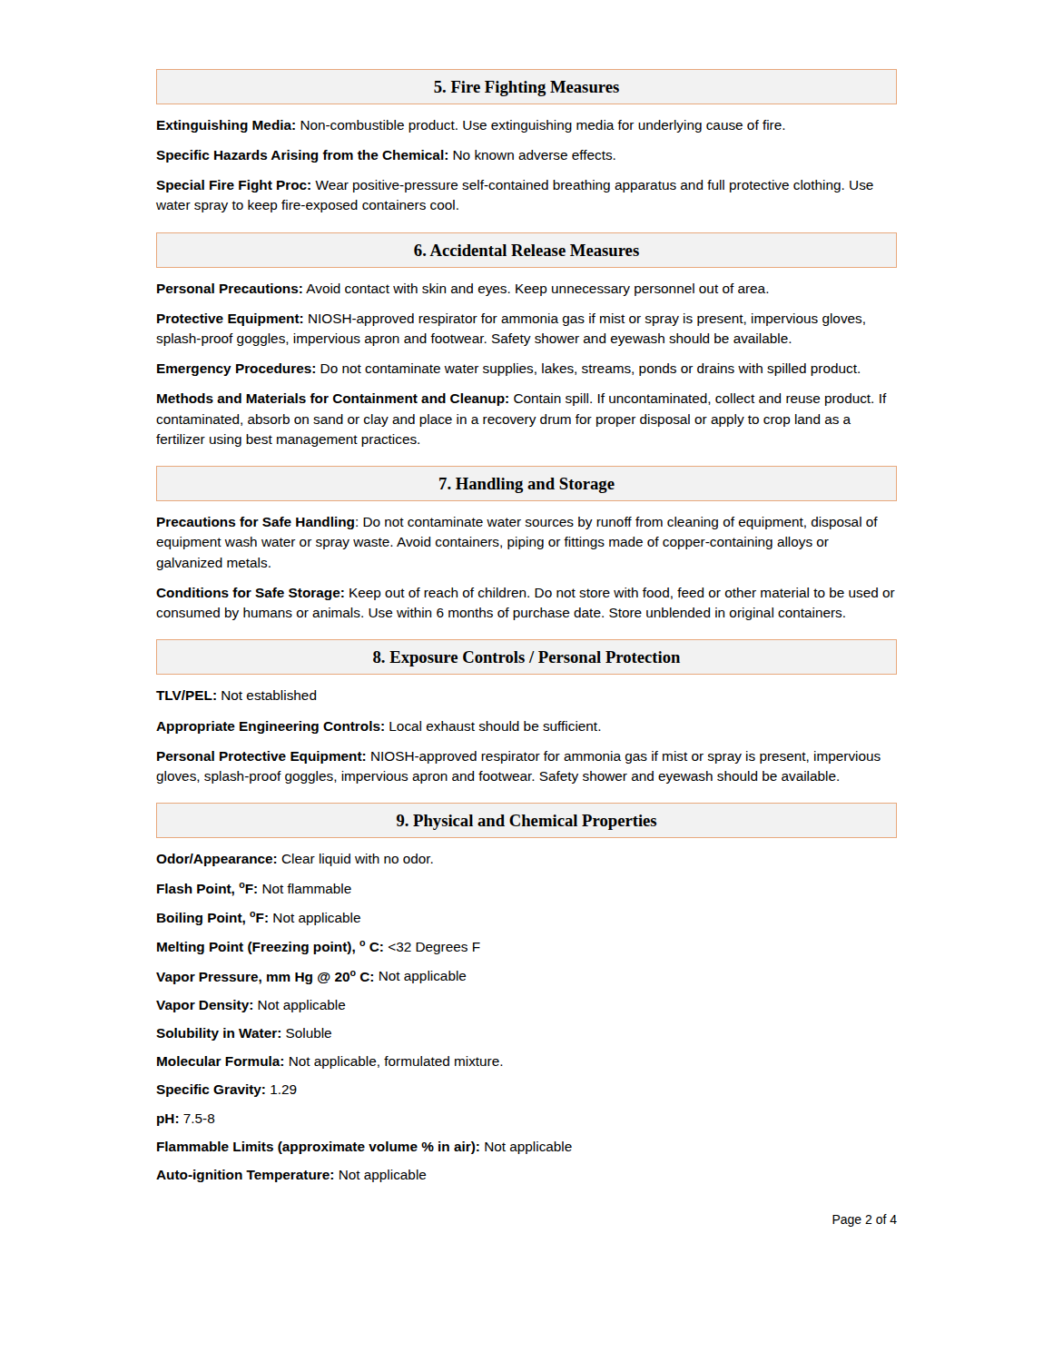5. Fire Fighting Measures
Extinguishing Media: Non-combustible product. Use extinguishing media for underlying cause of fire.
Specific Hazards Arising from the Chemical: No known adverse effects.
Special Fire Fight Proc: Wear positive-pressure self-contained breathing apparatus and full protective clothing. Use water spray to keep fire-exposed containers cool.
6. Accidental Release Measures
Personal Precautions: Avoid contact with skin and eyes. Keep unnecessary personnel out of area.
Protective Equipment: NIOSH-approved respirator for ammonia gas if mist or spray is present, impervious gloves, splash-proof goggles, impervious apron and footwear. Safety shower and eyewash should be available.
Emergency Procedures: Do not contaminate water supplies, lakes, streams, ponds or drains with spilled product.
Methods and Materials for Containment and Cleanup: Contain spill. If uncontaminated, collect and reuse product. If contaminated, absorb on sand or clay and place in a recovery drum for proper disposal or apply to crop land as a fertilizer using best management practices.
7. Handling and Storage
Precautions for Safe Handling: Do not contaminate water sources by runoff from cleaning of equipment, disposal of equipment wash water or spray waste. Avoid containers, piping or fittings made of copper-containing alloys or galvanized metals.
Conditions for Safe Storage: Keep out of reach of children. Do not store with food, feed or other material to be used or consumed by humans or animals. Use within 6 months of purchase date. Store unblended in original containers.
8. Exposure Controls / Personal Protection
TLV/PEL: Not established
Appropriate Engineering Controls: Local exhaust should be sufficient.
Personal Protective Equipment: NIOSH-approved respirator for ammonia gas if mist or spray is present, impervious gloves, splash-proof goggles, impervious apron and footwear. Safety shower and eyewash should be available.
9. Physical and Chemical Properties
Odor/Appearance: Clear liquid with no odor.
Flash Point, oF: Not flammable
Boiling Point, oF: Not applicable
Melting Point (Freezing point), o C: <32 Degrees F
Vapor Pressure, mm Hg @ 20o C: Not applicable
Vapor Density: Not applicable
Solubility in Water: Soluble
Molecular Formula: Not applicable, formulated mixture.
Specific Gravity: 1.29
pH: 7.5-8
Flammable Limits (approximate volume % in air): Not applicable
Auto-ignition Temperature: Not applicable
Page 2 of 4